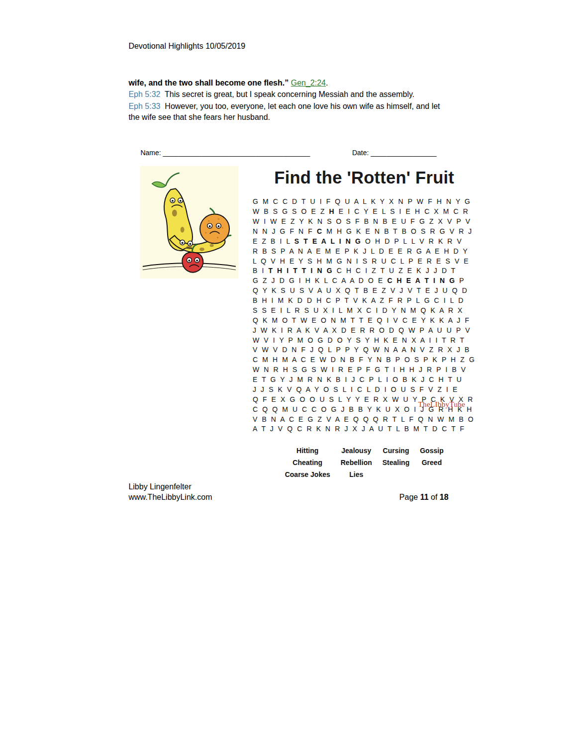Devotional Highlights 10/05/2019
wife, and the two shall become one flesh.” Gen_2:24.
Eph 5:32 This secret is great, but I speak concerning Messiah and the assembly.
Eph 5:33 However, you too, everyone, let each one love his own wife as himself, and let the wife see that she fears her husband.
Name: ______________________________________
Date: _________________
Find the 'Rotten' Fruit
G M C C D T U I F Q U A L K Y X N P W F H N Y G W B S G S O E Z H E I C Y E L S I E H C X M C R W I W E Z Y K N S O S F B N B E U F G Z X V P V N N J G F N F C M H G K E N B T B O S R G V R J E Z B I L S T E A L I N G O H D P L L V R K R V R B S P A N A E M E P K J L D E E R G A E H D Y L Q V H E Y S H M G N I S R U C L P E R E S V E B I T H I T T I N G C H C I Z T U Z E K J J D T G Z J D G I H K L C A A D O E C H E A T I N G P Q Y K S U S V A U X Q T B E Z V J V T E J U Q D B H I M K D D H C P T V K A Z F R P L G C I L D S S E I L R S U X I L M X C I D Y N M Q K A R X Q K M O T W E O N M T T E Q I V C E Y K K A J F J W K I R A K V A X D E R R O D Q W P A U U P V W V I Y P M O G D O Y S Y H K E N X A I I T R T V W V D N F J Q L P P Y Q W N A A N V Z R X J B C M H M A C E W D N B F Y N B P O S P K P H Z G W N R H S G S W I R E P F G T I H H J R P I B V E T G Y J M R N K B I J C P L I O B K J C H T U J J S K V Q A Y O S L I C L D I O U S F V Z I E Q F E X G O O U S L Y Y E R X W U Y P C K V X R C Q Q M U C C O G J B B Y K U X O I J G R H K H V B N A C E G Z V A E Q Q Q R T L F Q N W M B O A T J V Q C R K N R J X J A U T L B M T D C T F
Hitting
Jealousy
Cursing
Gossip
Cheating
Rebellion
Stealing
Greed
Coarse Jokes
Lies
TheLIbbyTube
Libby Lingenfelter
www.TheLibbyLink.com
Page 11 of 18